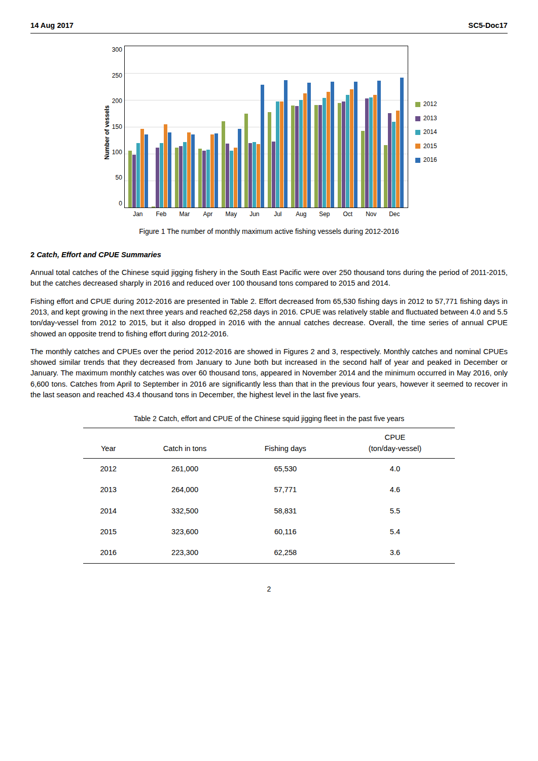14 Aug 2017 SC5-Doc17
Number of vessels
300 250 200 150 100 50 0
Jan Feb Mar Apr May Jun Jul Aug Sep Oct Nov Dec
2012
2013
2014
2015
2016
Figure 1 The number of monthly maximum active fishing vessels during 2012-2016
2 Catch, Effort and CPUE Summaries
Annual total catches of the Chinese squid jigging fishery in the South East Pacific were over 250 thousand tons during the period of 2011-2015, but the catches decreased sharply in 2016 and reduced over 100 thousand tons compared to 2015 and 2014.
Fishing effort and CPUE during 2012-2016 are presented in Table 2. Effort decreased from 65,530 fishing days in 2012 to 57,771 fishing days in 2013, and kept growing in the next three years and reached 62,258 days in 2016. CPUE was relatively stable and fluctuated between 4.0 and 5.5 ton/day-vessel from 2012 to 2015, but it also dropped in 2016 with the annual catches decrease. Overall, the time series of annual CPUE showed an opposite trend to fishing effort during 2012-2016.
The monthly catches and CPUEs over the period 2012-2016 are showed in Figures 2 and 3, respectively. Monthly catches and nominal CPUEs showed similar trends that they decreased from January to June both but increased in the second half of year and peaked in December or January. The maximum monthly catches was over 60 thousand tons, appeared in November 2014 and the minimum occurred in May 2016, only 6,600 tons. Catches from April to September in 2016 are significantly less than that in the previous four years, however it seemed to recover in the last season and reached 43.4 thousand tons in December, the highest level in the last five years.
Table 2 Catch, effort and CPUE of the Chinese squid jigging fleet in the past five years
| Year | Catch in tons | Fishing days | CPUE (ton/day-vessel) |
| --- | --- | --- | --- |
| 2012 | 261,000 | 65,530 | 4.0 |
| 2013 | 264,000 | 57,771 | 4.6 |
| 2014 | 332,500 | 58,831 | 5.5 |
| 2015 | 323,600 | 60,116 | 5.4 |
| 2016 | 223,300 | 62,258 | 3.6 |
2